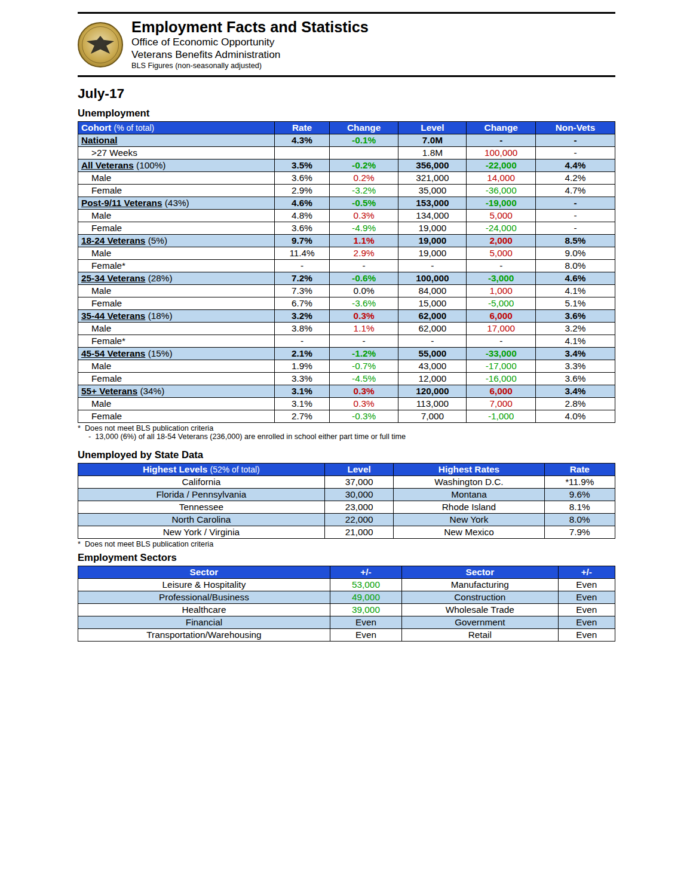Employment Facts and Statistics
Office of Economic Opportunity
Veterans Benefits Administration
BLS Figures (non-seasonally adjusted)
July-17
Unemployment
| Cohort (% of total) | Rate | Change | Level | Change | Non-Vets |
| --- | --- | --- | --- | --- | --- |
| National | 4.3% | -0.1% | 7.0M | - | - |
| >27 Weeks | | | 1.8M | 100,000 | - |
| All Veterans (100%) | 3.5% | -0.2% | 356,000 | -22,000 | 4.4% |
| Male | 3.6% | 0.2% | 321,000 | 14,000 | 4.2% |
| Female | 2.9% | -3.2% | 35,000 | -36,000 | 4.7% |
| Post-9/11 Veterans (43%) | 4.6% | -0.5% | 153,000 | -19,000 | - |
| Male | 4.8% | 0.3% | 134,000 | 5,000 | - |
| Female | 3.6% | -4.9% | 19,000 | -24,000 | - |
| 18-24 Veterans (5%) | 9.7% | 1.1% | 19,000 | 2,000 | 8.5% |
| Male | 11.4% | 2.9% | 19,000 | 5,000 | 9.0% |
| Female* | - | - | - | - | 8.0% |
| 25-34 Veterans (28%) | 7.2% | -0.6% | 100,000 | -3,000 | 4.6% |
| Male | 7.3% | 0.0% | 84,000 | 1,000 | 4.1% |
| Female | 6.7% | -3.6% | 15,000 | -5,000 | 5.1% |
| 35-44 Veterans (18%) | 3.2% | 0.3% | 62,000 | 6,000 | 3.6% |
| Male | 3.8% | 1.1% | 62,000 | 17,000 | 3.2% |
| Female* | - | - | - | - | 4.1% |
| 45-54 Veterans (15%) | 2.1% | -1.2% | 55,000 | -33,000 | 3.4% |
| Male | 1.9% | -0.7% | 43,000 | -17,000 | 3.3% |
| Female | 3.3% | -4.5% | 12,000 | -16,000 | 3.6% |
| 55+ Veterans (34%) | 3.1% | 0.3% | 120,000 | 6,000 | 3.4% |
| Male | 3.1% | 0.3% | 113,000 | 7,000 | 2.8% |
| Female | 2.7% | -0.3% | 7,000 | -1,000 | 4.0% |
* Does not meet BLS publication criteria
- 13,000 (6%) of all 18-54 Veterans (236,000) are enrolled in school either part time or full time
Unemployed by State Data
| Highest Levels (52% of total) | Level | Highest Rates | Rate |
| --- | --- | --- | --- |
| California | 37,000 | Washington D.C. | *11.9% |
| Florida / Pennsylvania | 30,000 | Montana | 9.6% |
| Tennessee | 23,000 | Rhode Island | 8.1% |
| North Carolina | 22,000 | New York | 8.0% |
| New York / Virginia | 21,000 | New Mexico | 7.9% |
* Does not meet BLS publication criteria
Employment Sectors
| Sector | +/- | Sector | +/- |
| --- | --- | --- | --- |
| Leisure & Hospitality | 53,000 | Manufacturing | Even |
| Professional/Business | 49,000 | Construction | Even |
| Healthcare | 39,000 | Wholesale Trade | Even |
| Financial | Even | Government | Even |
| Transportation/Warehousing | Even | Retail | Even |